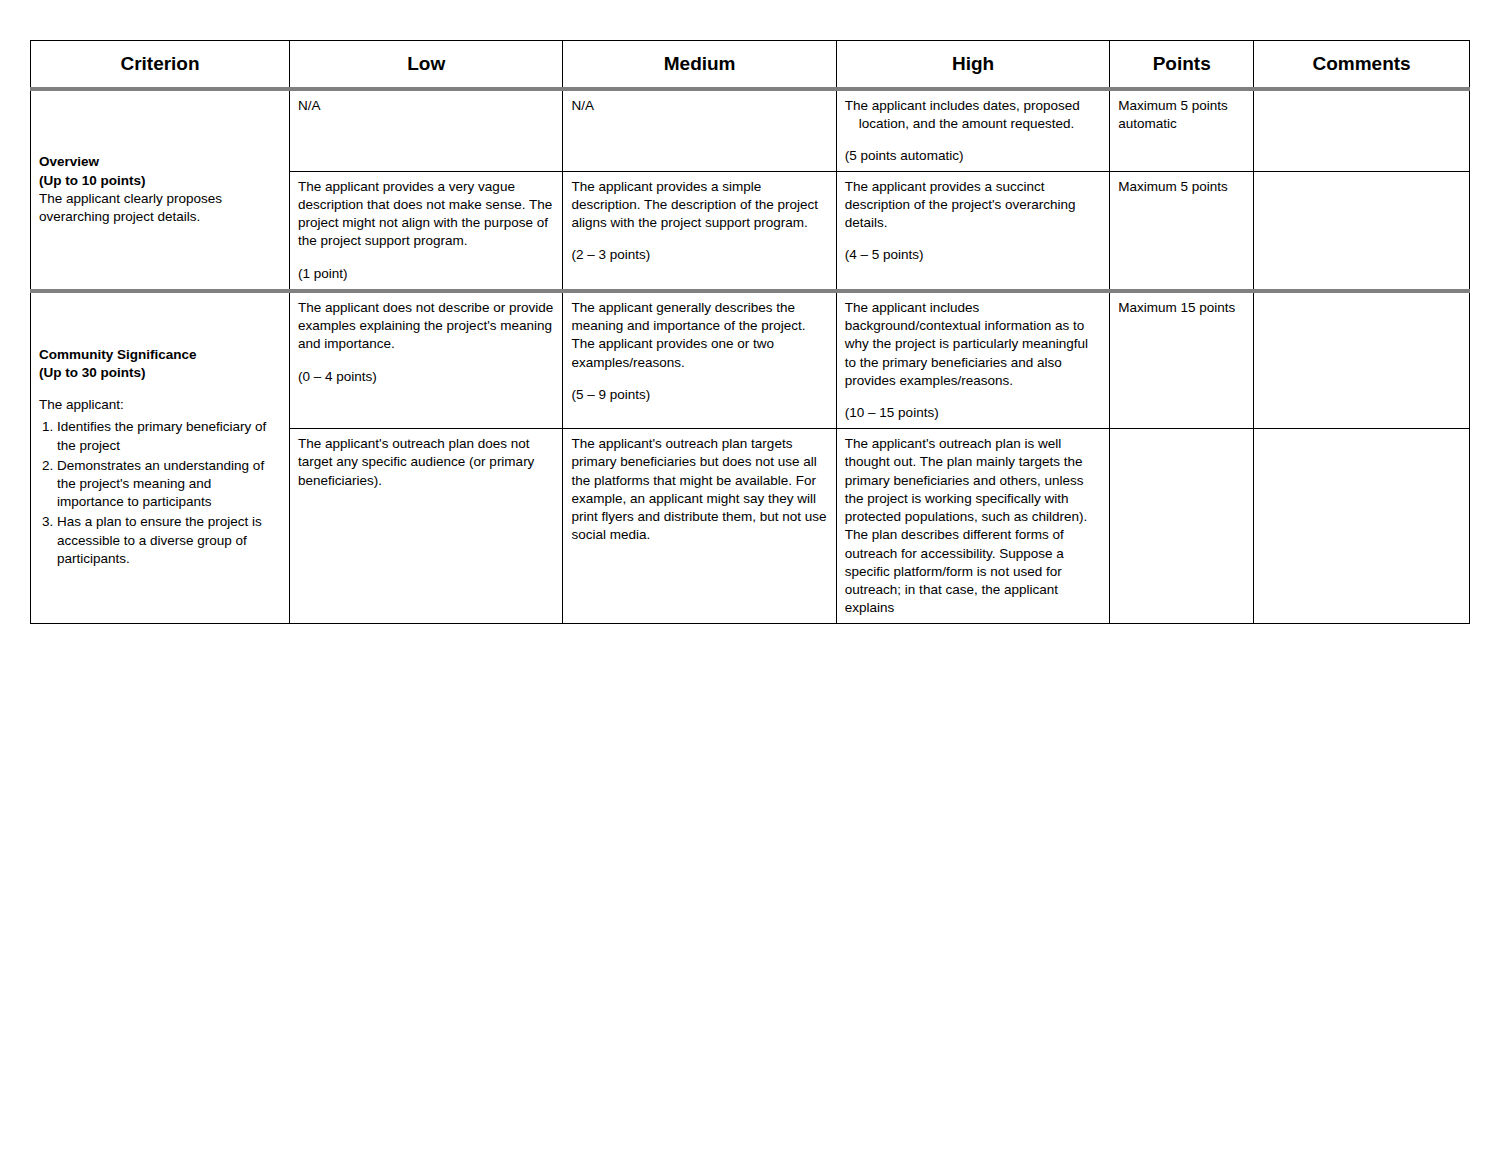| Criterion | Low | Medium | High | Points | Comments |
| --- | --- | --- | --- | --- | --- |
| Overview (Up to 10 points) The applicant clearly proposes overarching project details. | N/A | N/A | The applicant includes dates, proposed location, and the amount requested. (5 points automatic) | Maximum 5 points automatic | |
| The applicant provides a very vague description that does not make sense. The project might not align with the purpose of the project support program. (1 point) | The applicant provides a simple description. The description of the project aligns with the project support program. (2 – 3 points) | The applicant provides a succinct description of the project's overarching details. (4 – 5 points) | Maximum 5 points | |
| Community Significance (Up to 30 points) The applicant: Identifies the primary beneficiary of the project Demonstrates an understanding of the project's meaning and importance to participants Has a plan to ensure the project is accessible to a diverse group of participants. | The applicant does not describe or provide examples explaining the project's meaning and importance. (0 – 4 points) | The applicant generally describes the meaning and importance of the project. The applicant provides one or two examples/reasons. (5 – 9 points) | The applicant includes background/contextual information as to why the project is particularly meaningful to the primary beneficiaries and also provides examples/reasons. (10 – 15 points) | Maximum 15 points | |
| The applicant's outreach plan does not target any specific audience (or primary beneficiaries). | The applicant's outreach plan targets primary beneficiaries but does not use all the platforms that might be available. For example, an applicant might say they will print flyers and distribute them, but not use social media. | The applicant's outreach plan is well thought out. The plan mainly targets the primary beneficiaries and others, unless the project is working specifically with protected populations, such as children). The plan describes different forms of outreach for accessibility. Suppose a specific platform/form is not used for outreach; in that case, the applicant explains | | |